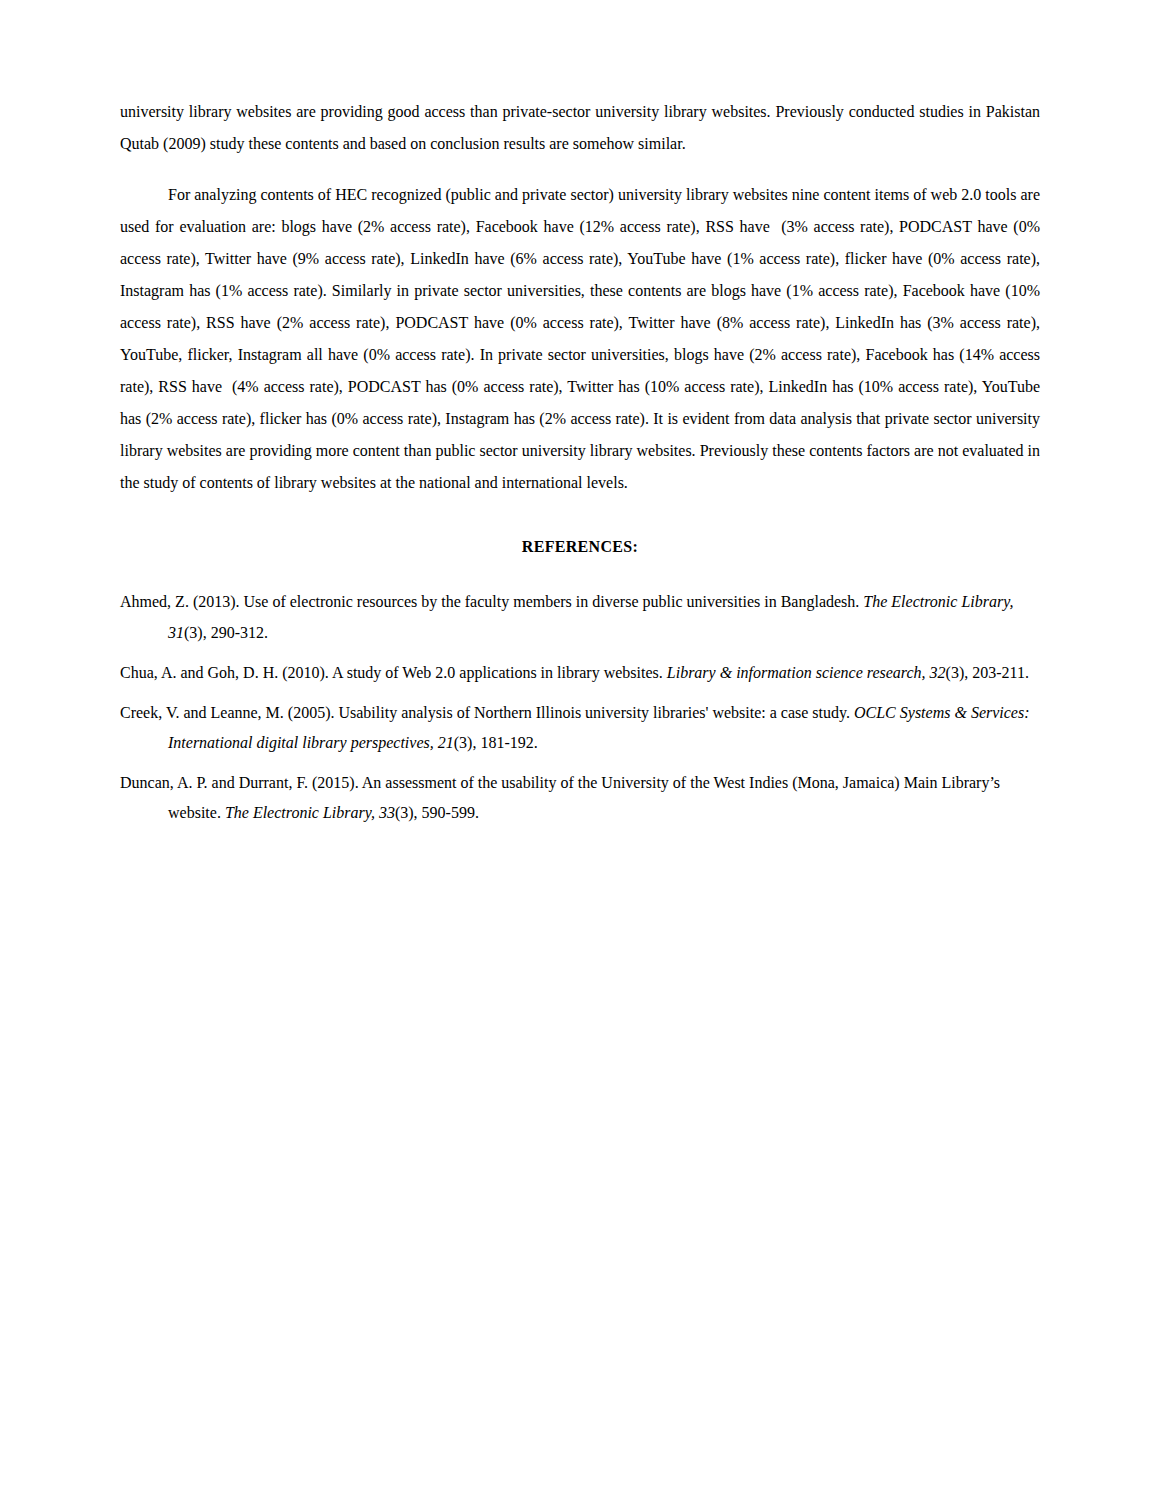university library websites are providing good access than private-sector university library websites. Previously conducted studies in Pakistan Qutab (2009) study these contents and based on conclusion results are somehow similar.
For analyzing contents of HEC recognized (public and private sector) university library websites nine content items of web 2.0 tools are used for evaluation are: blogs have (2% access rate), Facebook have (12% access rate), RSS have (3% access rate), PODCAST have (0% access rate), Twitter have (9% access rate), LinkedIn have (6% access rate), YouTube have (1% access rate), flicker have (0% access rate), Instagram has (1% access rate). Similarly in private sector universities, these contents are blogs have (1% access rate), Facebook have (10% access rate), RSS have (2% access rate), PODCAST have (0% access rate), Twitter have (8% access rate), LinkedIn has (3% access rate), YouTube, flicker, Instagram all have (0% access rate). In private sector universities, blogs have (2% access rate), Facebook has (14% access rate), RSS have (4% access rate), PODCAST has (0% access rate), Twitter has (10% access rate), LinkedIn has (10% access rate), YouTube has (2% access rate), flicker has (0% access rate), Instagram has (2% access rate). It is evident from data analysis that private sector university library websites are providing more content than public sector university library websites. Previously these contents factors are not evaluated in the study of contents of library websites at the national and international levels.
REFERENCES:
Ahmed, Z. (2013). Use of electronic resources by the faculty members in diverse public universities in Bangladesh. The Electronic Library, 31(3), 290-312.
Chua, A. and Goh, D. H. (2010). A study of Web 2.0 applications in library websites. Library & information science research, 32(3), 203-211.
Creek, V. and Leanne, M. (2005). Usability analysis of Northern Illinois university libraries' website: a case study. OCLC Systems & Services: International digital library perspectives, 21(3), 181-192.
Duncan, A. P. and Durrant, F. (2015). An assessment of the usability of the University of the West Indies (Mona, Jamaica) Main Library’s website. The Electronic Library, 33(3), 590-599.